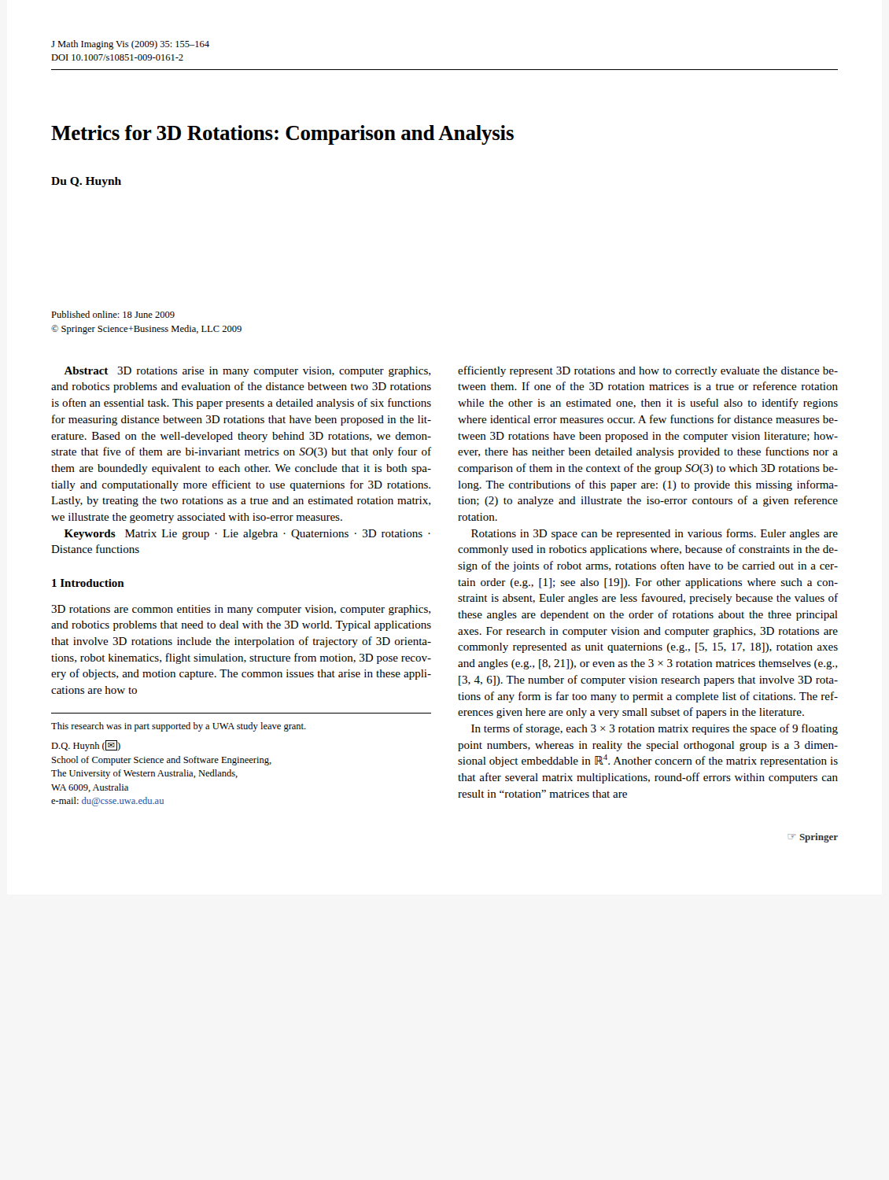J Math Imaging Vis (2009) 35: 155–164
DOI 10.1007/s10851-009-0161-2
Metrics for 3D Rotations: Comparison and Analysis
Du Q. Huynh
Published online: 18 June 2009
© Springer Science+Business Media, LLC 2009
Abstract 3D rotations arise in many computer vision, computer graphics, and robotics problems and evaluation of the distance between two 3D rotations is often an essential task. This paper presents a detailed analysis of six functions for measuring distance between 3D rotations that have been proposed in the literature. Based on the well-developed theory behind 3D rotations, we demonstrate that five of them are bi-invariant metrics on SO(3) but that only four of them are boundedly equivalent to each other. We conclude that it is both spatially and computationally more efficient to use quaternions for 3D rotations. Lastly, by treating the two rotations as a true and an estimated rotation matrix, we illustrate the geometry associated with iso-error measures.
Keywords Matrix Lie group · Lie algebra · Quaternions · 3D rotations · Distance functions
1 Introduction
3D rotations are common entities in many computer vision, computer graphics, and robotics problems that need to deal with the 3D world. Typical applications that involve 3D rotations include the interpolation of trajectory of 3D orientations, robot kinematics, flight simulation, structure from motion, 3D pose recovery of objects, and motion capture. The common issues that arise in these applications are how to
This research was in part supported by a UWA study leave grant.
D.Q. Huynh (✉)
School of Computer Science and Software Engineering,
The University of Western Australia, Nedlands,
WA 6009, Australia
e-mail: du@csse.uwa.edu.au
efficiently represent 3D rotations and how to correctly evaluate the distance between them. If one of the 3D rotation matrices is a true or reference rotation while the other is an estimated one, then it is useful also to identify regions where identical error measures occur. A few functions for distance measures between 3D rotations have been proposed in the computer vision literature; however, there has neither been detailed analysis provided to these functions nor a comparison of them in the context of the group SO(3) to which 3D rotations belong. The contributions of this paper are: (1) to provide this missing information; (2) to analyze and illustrate the iso-error contours of a given reference rotation.
Rotations in 3D space can be represented in various forms. Euler angles are commonly used in robotics applications where, because of constraints in the design of the joints of robot arms, rotations often have to be carried out in a certain order (e.g., [1]; see also [19]). For other applications where such a constraint is absent, Euler angles are less favoured, precisely because the values of these angles are dependent on the order of rotations about the three principal axes. For research in computer vision and computer graphics, 3D rotations are commonly represented as unit quaternions (e.g., [5, 15, 17, 18]), rotation axes and angles (e.g., [8, 21]), or even as the 3 × 3 rotation matrices themselves (e.g., [3, 4, 6]). The number of computer vision research papers that involve 3D rotations of any form is far too many to permit a complete list of citations. The references given here are only a very small subset of papers in the literature.
In terms of storage, each 3 × 3 rotation matrix requires the space of 9 floating point numbers, whereas in reality the special orthogonal group is a 3 dimensional object embeddable in ℝ4. Another concern of the matrix representation is that after several matrix multiplications, round-off errors within computers can result in “rotation” matrices that are
☞Springer